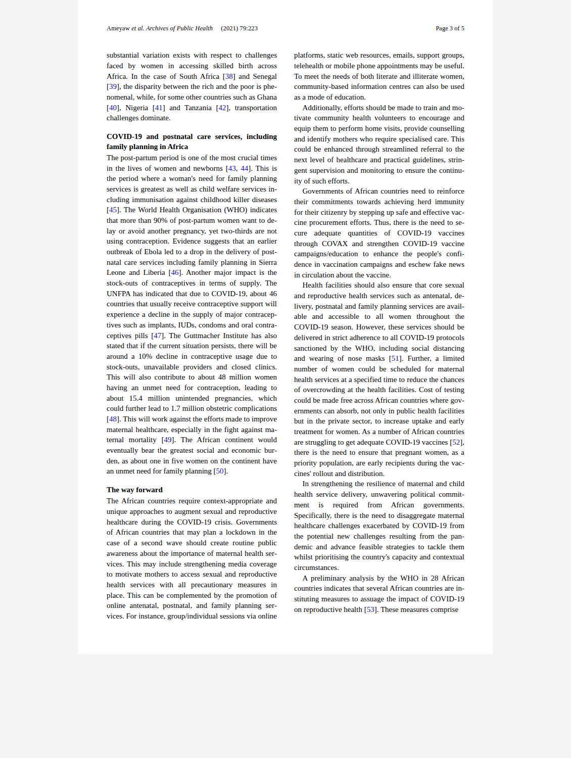Ameyaw et al. Archives of Public Health (2021) 79:223
Page 3 of 5
substantial variation exists with respect to challenges faced by women in accessing skilled birth across Africa. In the case of South Africa [38] and Senegal [39], the disparity between the rich and the poor is phenomenal, while, for some other countries such as Ghana [40], Nigeria [41] and Tanzania [42], transportation challenges dominate.
COVID-19 and postnatal care services, including family planning in Africa
The post-partum period is one of the most crucial times in the lives of women and newborns [43, 44]. This is the period where a woman's need for family planning services is greatest as well as child welfare services including immunisation against childhood killer diseases [45]. The World Health Organisation (WHO) indicates that more than 90% of post-partum women want to delay or avoid another pregnancy, yet two-thirds are not using contraception. Evidence suggests that an earlier outbreak of Ebola led to a drop in the delivery of postnatal care services including family planning in Sierra Leone and Liberia [46]. Another major impact is the stock-outs of contraceptives in terms of supply. The UNFPA has indicated that due to COVID-19, about 46 countries that usually receive contraceptive support will experience a decline in the supply of major contraceptives such as implants, IUDs, condoms and oral contraceptives pills [47]. The Guttmacher Institute has also stated that if the current situation persists, there will be around a 10% decline in contraceptive usage due to stock-outs, unavailable providers and closed clinics. This will also contribute to about 48 million women having an unmet need for contraception, leading to about 15.4 million unintended pregnancies, which could further lead to 1.7 million obstetric complications [48]. This will work against the efforts made to improve maternal healthcare, especially in the fight against maternal mortality [49]. The African continent would eventually bear the greatest social and economic burden, as about one in five women on the continent have an unmet need for family planning [50].
The way forward
The African countries require context-appropriate and unique approaches to augment sexual and reproductive healthcare during the COVID-19 crisis. Governments of African countries that may plan a lockdown in the case of a second wave should create routine public awareness about the importance of maternal health services. This may include strengthening media coverage to motivate mothers to access sexual and reproductive health services with all precautionary measures in place. This can be complemented by the promotion of online antenatal, postnatal, and family planning services. For instance, group/individual sessions via online platforms, static web resources, emails, support groups, telehealth or mobile phone appointments may be useful. To meet the needs of both literate and illiterate women, community-based information centres can also be used as a mode of education.
Additionally, efforts should be made to train and motivate community health volunteers to encourage and equip them to perform home visits, provide counselling and identify mothers who require specialised care. This could be enhanced through streamlined referral to the next level of healthcare and practical guidelines, stringent supervision and monitoring to ensure the continuity of such efforts.
Governments of African countries need to reinforce their commitments towards achieving herd immunity for their citizenry by stepping up safe and effective vaccine procurement efforts. Thus, there is the need to secure adequate quantities of COVID-19 vaccines through COVAX and strengthen COVID-19 vaccine campaigns/education to enhance the people's confidence in vaccination campaigns and eschew fake news in circulation about the vaccine.
Health facilities should also ensure that core sexual and reproductive health services such as antenatal, delivery, postnatal and family planning services are available and accessible to all women throughout the COVID-19 season. However, these services should be delivered in strict adherence to all COVID-19 protocols sanctioned by the WHO, including social distancing and wearing of nose masks [51]. Further, a limited number of women could be scheduled for maternal health services at a specified time to reduce the chances of overcrowding at the health facilities. Cost of testing could be made free across African countries where governments can absorb, not only in public health facilities but in the private sector, to increase uptake and early treatment for women. As a number of African countries are struggling to get adequate COVID-19 vaccines [52], there is the need to ensure that pregnant women, as a priority population, are early recipients during the vaccines' rollout and distribution.
In strengthening the resilience of maternal and child health service delivery, unwavering political commitment is required from African governments. Specifically, there is the need to disaggregate maternal healthcare challenges exacerbated by COVID-19 from the potential new challenges resulting from the pandemic and advance feasible strategies to tackle them whilst prioritising the country's capacity and contextual circumstances.
A preliminary analysis by the WHO in 28 African countries indicates that several African countries are instituting measures to assuage the impact of COVID-19 on reproductive health [53]. These measures comprise